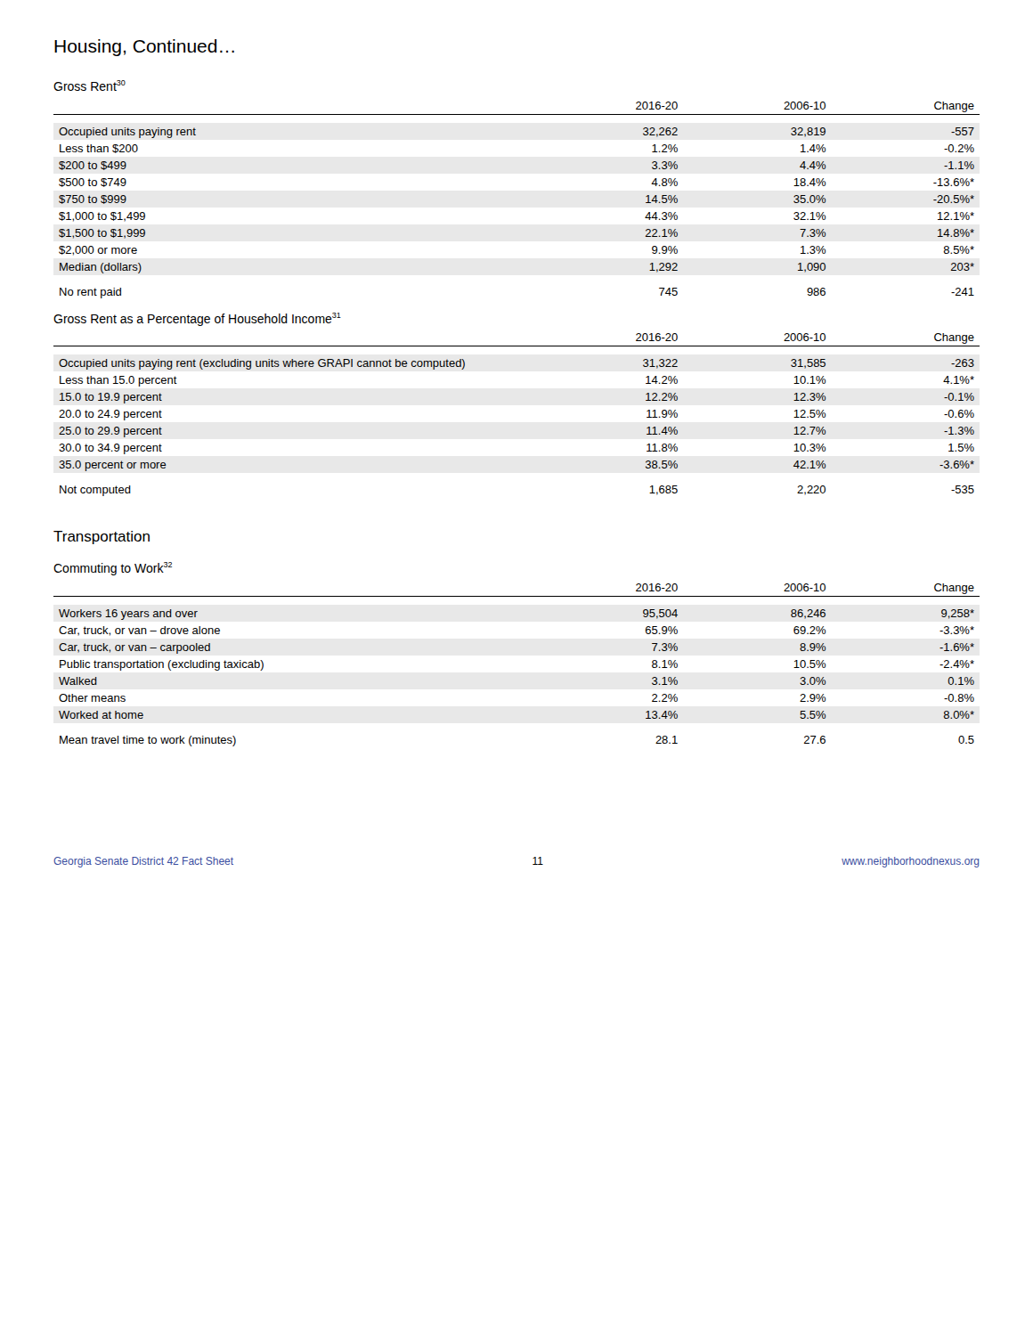Housing, Continued…
Gross Rent 30
| | 2016-20 | 2006-10 | Change |
| --- | --- | --- | --- |
| Occupied units paying rent | 32,262 | 32,819 | -557 |
| Less than $200 | 1.2% | 1.4% | -0.2% |
| $200 to $499 | 3.3% | 4.4% | -1.1% |
| $500 to $749 | 4.8% | 18.4% | -13.6%* |
| $750 to $999 | 14.5% | 35.0% | -20.5%* |
| $1,000 to $1,499 | 44.3% | 32.1% | 12.1%* |
| $1,500 to $1,999 | 22.1% | 7.3% | 14.8%* |
| $2,000 or more | 9.9% | 1.3% | 8.5%* |
| Median (dollars) | 1,292 | 1,090 | 203* |
| No rent paid | 745 | 986 | -241 |
Gross Rent as a Percentage of Household Income 31
| | 2016-20 | 2006-10 | Change |
| --- | --- | --- | --- |
| Occupied units paying rent (excluding units where GRAPI cannot be computed) | 31,322 | 31,585 | -263 |
| Less than 15.0 percent | 14.2% | 10.1% | 4.1%* |
| 15.0 to 19.9 percent | 12.2% | 12.3% | -0.1% |
| 20.0 to 24.9 percent | 11.9% | 12.5% | -0.6% |
| 25.0 to 29.9 percent | 11.4% | 12.7% | -1.3% |
| 30.0 to 34.9 percent | 11.8% | 10.3% | 1.5% |
| 35.0 percent or more | 38.5% | 42.1% | -3.6%* |
| Not computed | 1,685 | 2,220 | -535 |
Transportation
Commuting to Work 32
| | 2016-20 | 2006-10 | Change |
| --- | --- | --- | --- |
| Workers 16 years and over | 95,504 | 86,246 | 9,258* |
| Car, truck, or van – drove alone | 65.9% | 69.2% | -3.3%* |
| Car, truck, or van – carpooled | 7.3% | 8.9% | -1.6%* |
| Public transportation (excluding taxicab) | 8.1% | 10.5% | -2.4%* |
| Walked | 3.1% | 3.0% | 0.1% |
| Other means | 2.2% | 2.9% | -0.8% |
| Worked at home | 13.4% | 5.5% | 8.0%* |
| Mean travel time to work (minutes) | 28.1 | 27.6 | 0.5 |
Georgia Senate District 42 Fact Sheet 11 www.neighborhoodnexus.org